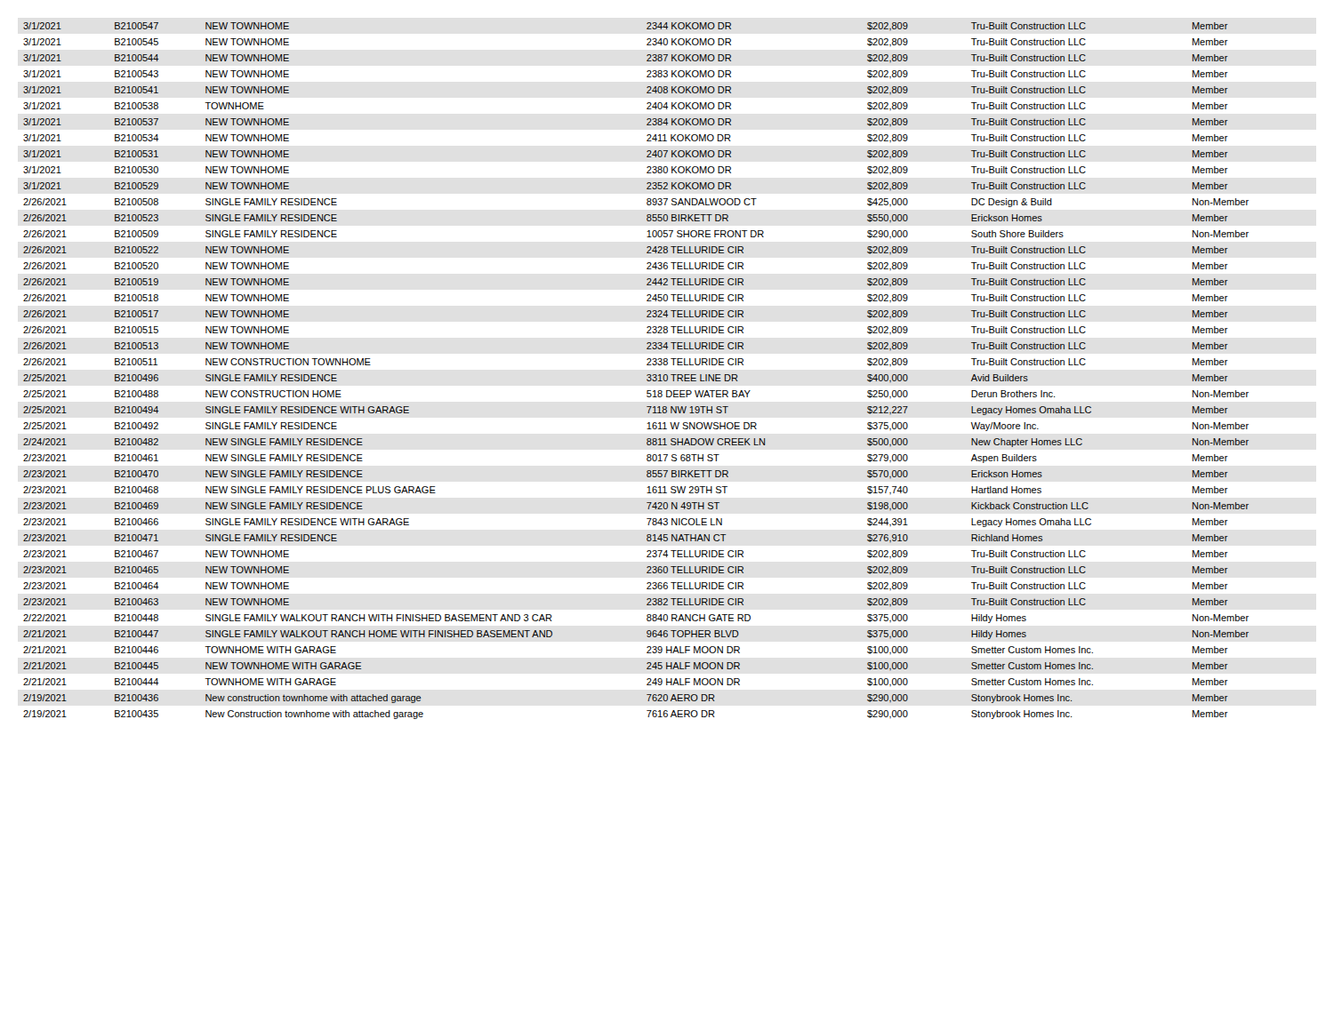| 3/1/2021 | B2100547 | NEW TOWNHOME | 2344 KOKOMO DR | $202,809 | Tru-Built Construction LLC | Member |
| 3/1/2021 | B2100545 | NEW TOWNHOME | 2340 KOKOMO DR | $202,809 | Tru-Built Construction LLC | Member |
| 3/1/2021 | B2100544 | NEW TOWNHOME | 2387 KOKOMO DR | $202,809 | Tru-Built Construction LLC | Member |
| 3/1/2021 | B2100543 | NEW TOWNHOME | 2383 KOKOMO DR | $202,809 | Tru-Built Construction LLC | Member |
| 3/1/2021 | B2100541 | NEW TOWNHOME | 2408 KOKOMO DR | $202,809 | Tru-Built Construction LLC | Member |
| 3/1/2021 | B2100538 | TOWNHOME | 2404 KOKOMO DR | $202,809 | Tru-Built Construction LLC | Member |
| 3/1/2021 | B2100537 | NEW TOWNHOME | 2384 KOKOMO DR | $202,809 | Tru-Built Construction LLC | Member |
| 3/1/2021 | B2100534 | NEW TOWNHOME | 2411 KOKOMO DR | $202,809 | Tru-Built Construction LLC | Member |
| 3/1/2021 | B2100531 | NEW TOWNHOME | 2407 KOKOMO DR | $202,809 | Tru-Built Construction LLC | Member |
| 3/1/2021 | B2100530 | NEW TOWNHOME | 2380 KOKOMO DR | $202,809 | Tru-Built Construction LLC | Member |
| 3/1/2021 | B2100529 | NEW TOWNHOME | 2352 KOKOMO DR | $202,809 | Tru-Built Construction LLC | Member |
| 2/26/2021 | B2100508 | SINGLE FAMILY RESIDENCE | 8937 SANDALWOOD CT | $425,000 | DC Design & Build | Non-Member |
| 2/26/2021 | B2100523 | SINGLE FAMILY RESIDENCE | 8550 BIRKETT DR | $550,000 | Erickson Homes | Member |
| 2/26/2021 | B2100509 | SINGLE FAMILY RESIDENCE | 10057 SHORE FRONT DR | $290,000 | South Shore Builders | Non-Member |
| 2/26/2021 | B2100522 | NEW TOWNHOME | 2428 TELLURIDE CIR | $202,809 | Tru-Built Construction LLC | Member |
| 2/26/2021 | B2100520 | NEW TOWNHOME | 2436 TELLURIDE CIR | $202,809 | Tru-Built Construction LLC | Member |
| 2/26/2021 | B2100519 | NEW TOWNHOME | 2442 TELLURIDE CIR | $202,809 | Tru-Built Construction LLC | Member |
| 2/26/2021 | B2100518 | NEW TOWNHOME | 2450 TELLURIDE CIR | $202,809 | Tru-Built Construction LLC | Member |
| 2/26/2021 | B2100517 | NEW TOWNHOME | 2324 TELLURIDE CIR | $202,809 | Tru-Built Construction LLC | Member |
| 2/26/2021 | B2100515 | NEW TOWNHOME | 2328 TELLURIDE CIR | $202,809 | Tru-Built Construction LLC | Member |
| 2/26/2021 | B2100513 | NEW TOWNHOME | 2334 TELLURIDE CIR | $202,809 | Tru-Built Construction LLC | Member |
| 2/26/2021 | B2100511 | NEW CONSTRUCTION TOWNHOME | 2338 TELLURIDE CIR | $202,809 | Tru-Built Construction LLC | Member |
| 2/25/2021 | B2100496 | SINGLE FAMILY RESIDENCE | 3310 TREE LINE DR | $400,000 | Avid Builders | Member |
| 2/25/2021 | B2100488 | NEW CONSTRUCTION HOME | 518 DEEP WATER BAY | $250,000 | Derun Brothers Inc. | Non-Member |
| 2/25/2021 | B2100494 | SINGLE FAMILY RESIDENCE WITH GARAGE | 7118 NW 19TH ST | $212,227 | Legacy Homes Omaha LLC | Member |
| 2/25/2021 | B2100492 | SINGLE FAMILY RESIDENCE | 1611 W SNOWSHOE DR | $375,000 | Way/Moore Inc. | Non-Member |
| 2/24/2021 | B2100482 | NEW SINGLE FAMILY RESIDENCE | 8811 SHADOW CREEK LN | $500,000 | New Chapter Homes LLC | Non-Member |
| 2/23/2021 | B2100461 | NEW SINGLE FAMILY RESIDENCE | 8017 S 68TH ST | $279,000 | Aspen Builders | Member |
| 2/23/2021 | B2100470 | NEW SINGLE FAMILY RESIDENCE | 8557 BIRKETT DR | $570,000 | Erickson Homes | Member |
| 2/23/2021 | B2100468 | NEW SINGLE FAMILY RESIDENCE PLUS GARAGE | 1611 SW 29TH ST | $157,740 | Hartland Homes | Member |
| 2/23/2021 | B2100469 | NEW SINGLE FAMILY RESIDENCE | 7420 N 49TH ST | $198,000 | Kickback Construction LLC | Non-Member |
| 2/23/2021 | B2100466 | SINGLE FAMILY RESIDENCE WITH GARAGE | 7843 NICOLE LN | $244,391 | Legacy Homes Omaha LLC | Member |
| 2/23/2021 | B2100471 | SINGLE FAMILY RESIDENCE | 8145 NATHAN CT | $276,910 | Richland Homes | Member |
| 2/23/2021 | B2100467 | NEW TOWNHOME | 2374 TELLURIDE CIR | $202,809 | Tru-Built Construction LLC | Member |
| 2/23/2021 | B2100465 | NEW TOWNHOME | 2360 TELLURIDE CIR | $202,809 | Tru-Built Construction LLC | Member |
| 2/23/2021 | B2100464 | NEW TOWNHOME | 2366 TELLURIDE CIR | $202,809 | Tru-Built Construction LLC | Member |
| 2/23/2021 | B2100463 | NEW TOWNHOME | 2382 TELLURIDE CIR | $202,809 | Tru-Built Construction LLC | Member |
| 2/22/2021 | B2100448 | SINGLE FAMILY WALKOUT RANCH WITH FINISHED BASEMENT AND 3 CAR | 8840 RANCH GATE RD | $375,000 | Hildy Homes | Non-Member |
| 2/21/2021 | B2100447 | SINGLE FAMILY WALKOUT RANCH HOME WITH FINISHED BASEMENT AND | 9646 TOPHER BLVD | $375,000 | Hildy Homes | Non-Member |
| 2/21/2021 | B2100446 | TOWNHOME WITH GARAGE | 239 HALF MOON DR | $100,000 | Smetter Custom Homes Inc. | Member |
| 2/21/2021 | B2100445 | NEW TOWNHOME WITH GARAGE | 245 HALF MOON DR | $100,000 | Smetter Custom Homes Inc. | Member |
| 2/21/2021 | B2100444 | TOWNHOME WITH GARAGE | 249 HALF MOON DR | $100,000 | Smetter Custom Homes Inc. | Member |
| 2/19/2021 | B2100436 | New construction townhome with attached garage | 7620 AERO DR | $290,000 | Stonybrook Homes Inc. | Member |
| 2/19/2021 | B2100435 | New Construction townhome with attached garage | 7616 AERO DR | $290,000 | Stonybrook Homes Inc. | Member |